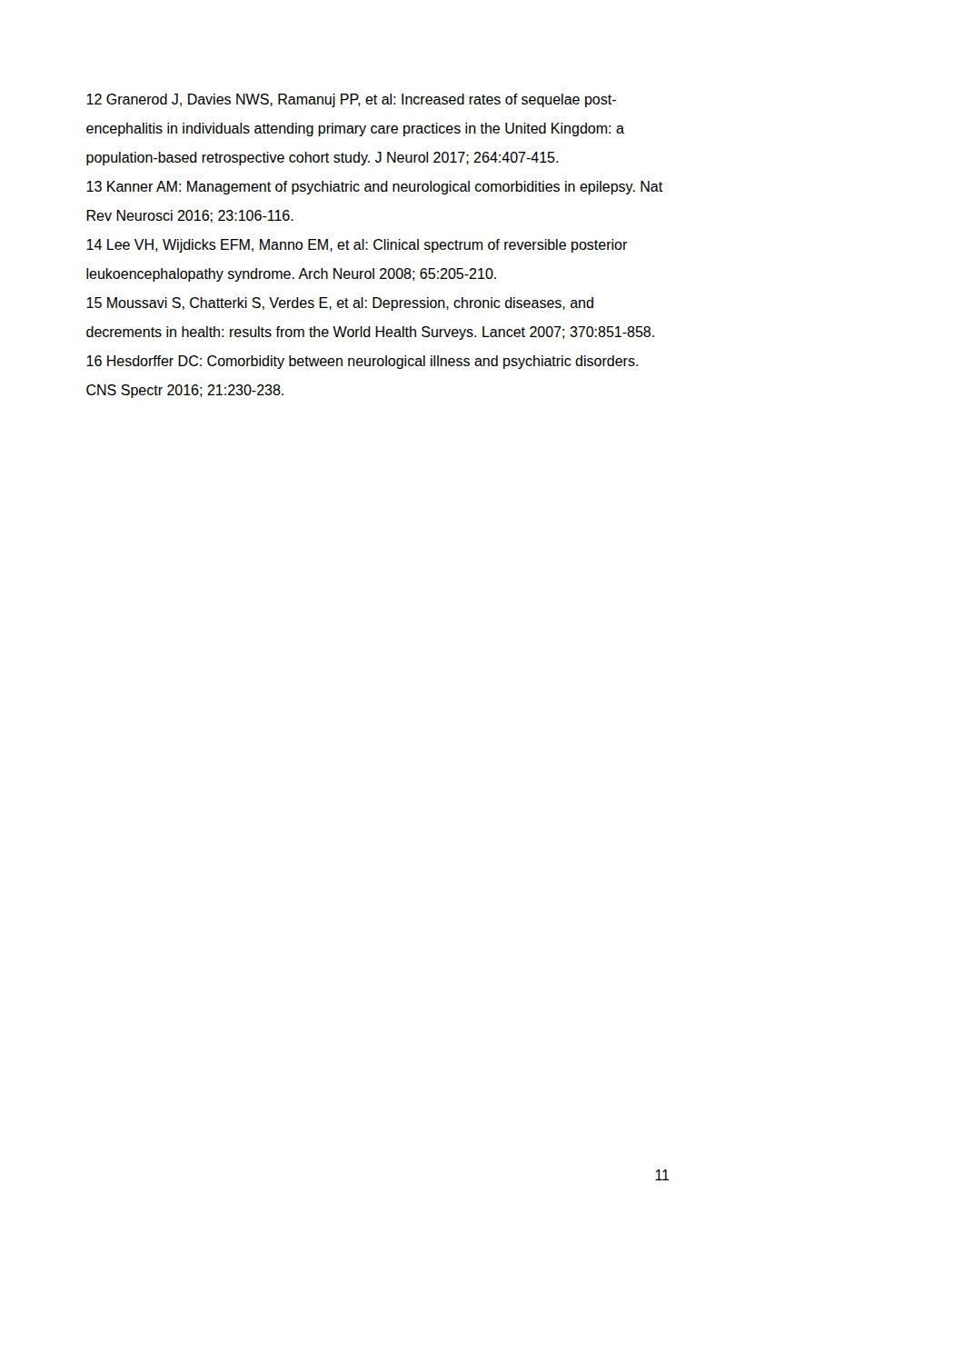12 Granerod J, Davies NWS, Ramanuj PP, et al: Increased rates of sequelae post-encephalitis in individuals attending primary care practices in the United Kingdom: a population-based retrospective cohort study. J Neurol 2017; 264:407-415.
13 Kanner AM: Management of psychiatric and neurological comorbidities in epilepsy. Nat Rev Neurosci 2016; 23:106-116.
14 Lee VH, Wijdicks EFM, Manno EM, et al: Clinical spectrum of reversible posterior leukoencephalopathy syndrome. Arch Neurol 2008; 65:205-210.
15 Moussavi S, Chatterki S, Verdes E, et al: Depression, chronic diseases, and decrements in health: results from the World Health Surveys. Lancet 2007; 370:851-858.
16 Hesdorffer DC: Comorbidity between neurological illness and psychiatric disorders. CNS Spectr 2016; 21:230-238.
11